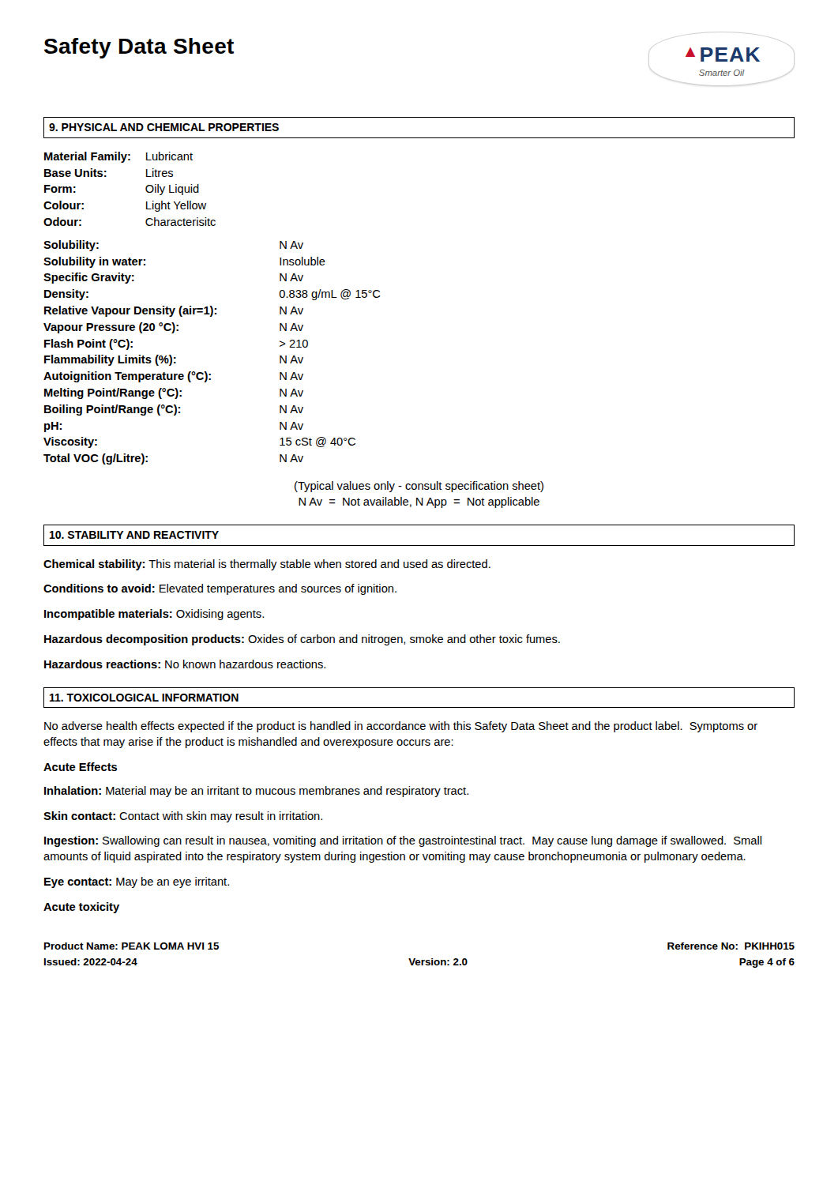Safety Data Sheet
▲PEAK
Smarter Oil
9. PHYSICAL AND CHEMICAL PROPERTIES
| Material Family: | Lubricant |
| Base Units: | Litres |
| Form: | Oily Liquid |
| Colour: | Light Yellow |
| Odour: | Characterisitc |
| Solubility: | N Av |
| Solubility in water: | Insoluble |
| Specific Gravity: | N Av |
| Density: | 0.838 g/mL @ 15°C |
| Relative Vapour Density (air=1): | N Av |
| Vapour Pressure (20 °C): | N Av |
| Flash Point (°C): | > 210 |
| Flammability Limits (%): | N Av |
| Autoignition Temperature (°C): | N Av |
| Melting Point/Range (°C): | N Av |
| Boiling Point/Range (°C): | N Av |
| pH: | N Av |
| Viscosity: | 15 cSt @ 40°C |
| Total VOC (g/Litre): | N Av |
(Typical values only - consult specification sheet)
N Av = Not available, N App = Not applicable
10. STABILITY AND REACTIVITY
Chemical stability: This material is thermally stable when stored and used as directed.
Conditions to avoid: Elevated temperatures and sources of ignition.
Incompatible materials: Oxidising agents.
Hazardous decomposition products: Oxides of carbon and nitrogen, smoke and other toxic fumes.
Hazardous reactions: No known hazardous reactions.
11. TOXICOLOGICAL INFORMATION
No adverse health effects expected if the product is handled in accordance with this Safety Data Sheet and the product label. Symptoms or effects that may arise if the product is mishandled and overexposure occurs are:
Acute Effects
Inhalation: Material may be an irritant to mucous membranes and respiratory tract.
Skin contact: Contact with skin may result in irritation.
Ingestion: Swallowing can result in nausea, vomiting and irritation of the gastrointestinal tract. May cause lung damage if swallowed. Small amounts of liquid aspirated into the respiratory system during ingestion or vomiting may cause bronchopneumonia or pulmonary oedema.
Eye contact: May be an eye irritant.
Acute toxicity
Product Name: PEAK LOMA HVI 15 Reference No: PKIHH015
Issued: 2022-04-24 Version: 2.0 Page 4 of 6